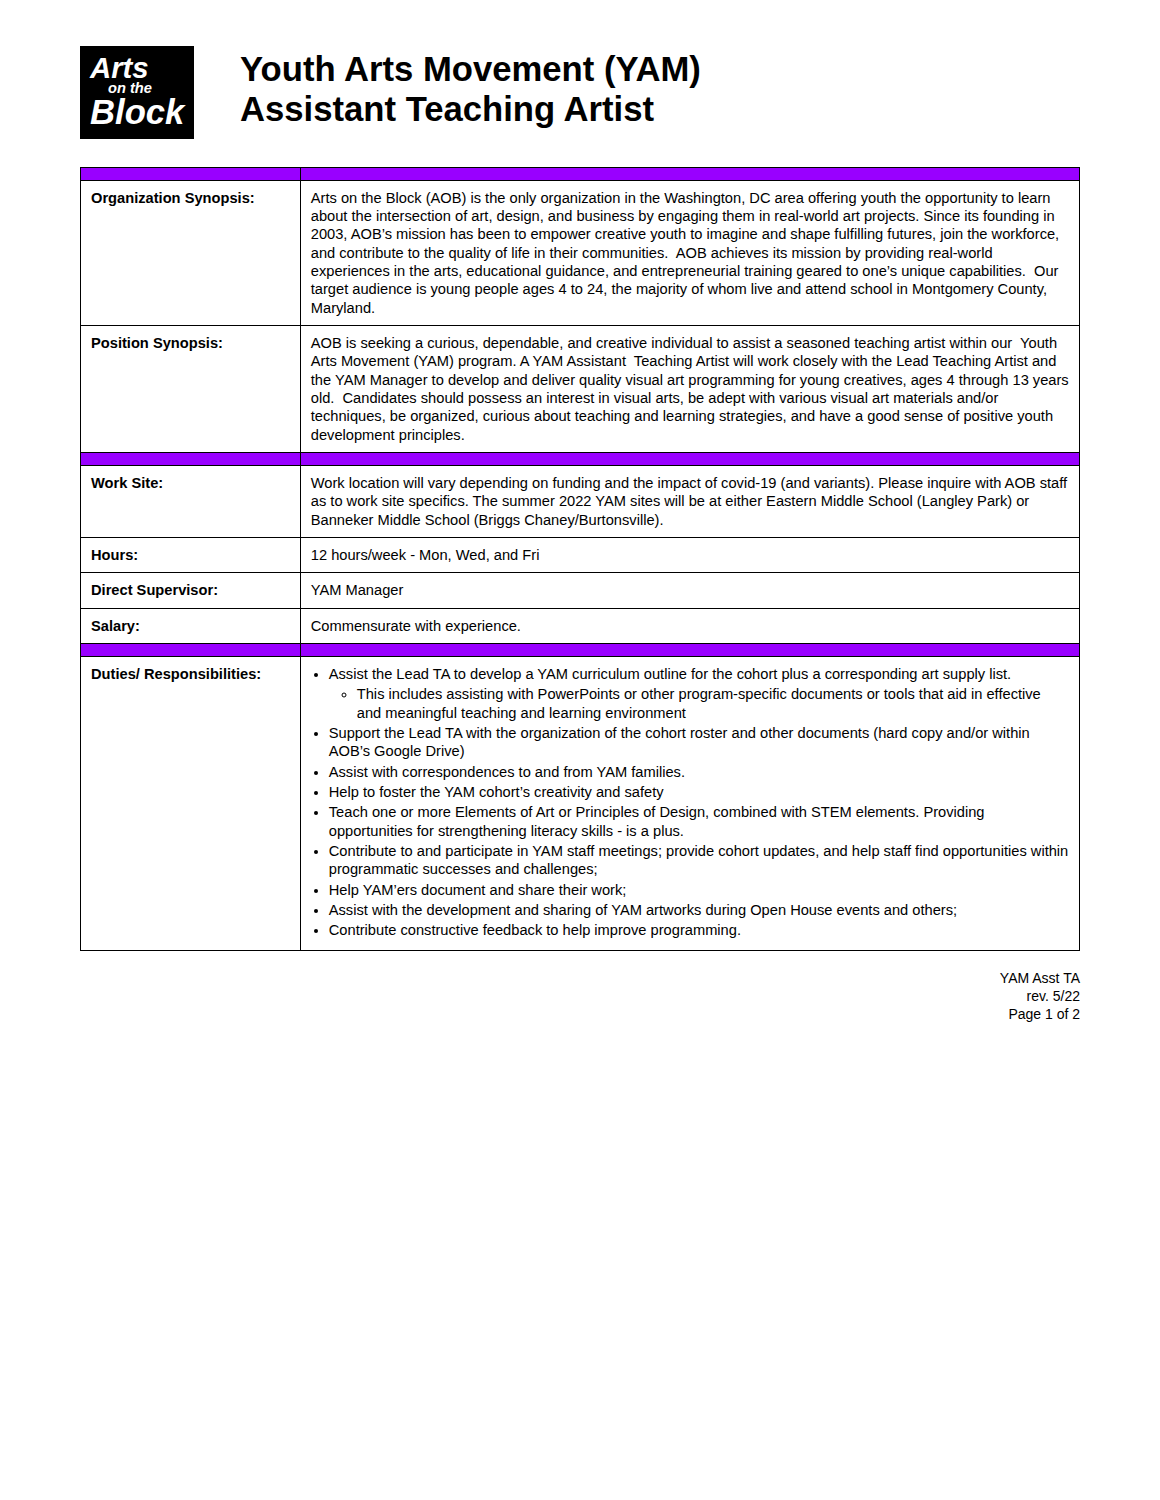Arts on the Block
Youth Arts Movement (YAM)
Assistant Teaching Artist
| Organization Synopsis: | Arts on the Block (AOB) is the only organization in the Washington, DC area offering youth the opportunity to learn about the intersection of art, design, and business by engaging them in real-world art projects. Since its founding in 2003, AOB’s mission has been to empower creative youth to imagine and shape fulfilling futures, join the workforce, and contribute to the quality of life in their communities. AOB achieves its mission by providing real-world experiences in the arts, educational guidance, and entrepreneurial training geared to one’s unique capabilities. Our target audience is young people ages 4 to 24, the majority of whom live and attend school in Montgomery County, Maryland. |
| Position Synopsis: | AOB is seeking a curious, dependable, and creative individual to assist a seasoned teaching artist within our Youth Arts Movement (YAM) program. A YAM Assistant Teaching Artist will work closely with the Lead Teaching Artist and the YAM Manager to develop and deliver quality visual art programming for young creatives, ages 4 through 13 years old. Candidates should possess an interest in visual arts, be adept with various visual art materials and/or techniques, be organized, curious about teaching and learning strategies, and have a good sense of positive youth development principles. |
| Work Site: | Work location will vary depending on funding and the impact of covid-19 (and variants). Please inquire with AOB staff as to work site specifics. The summer 2022 YAM sites will be at either Eastern Middle School (Langley Park) or Banneker Middle School (Briggs Chaney/Burtonsville). |
| Hours: | 12 hours/week - Mon, Wed, and Fri |
| Direct Supervisor: | YAM Manager |
| Salary: | Commensurate with experience. |
| Duties/ Responsibilities: | Assist the Lead TA to develop a YAM curriculum outline for the cohort plus a corresponding art supply list. This includes assisting with PowerPoints or other program-specific documents or tools that aid in effective and meaningful teaching and learning environment Support the Lead TA with the organization of the cohort roster and other documents (hard copy and/or within AOB’s Google Drive) Assist with correspondences to and from YAM families. Help to foster the YAM cohort’s creativity and safety Teach one or more Elements of Art or Principles of Design, combined with STEM elements. Providing opportunities for strengthening literacy skills - is a plus. Contribute to and participate in YAM staff meetings; provide cohort updates, and help staff find opportunities within programmatic successes and challenges; Help YAM’ers document and share their work; Assist with the development and sharing of YAM artworks during Open House events and others; Contribute constructive feedback to help improve programming. |
YAM Asst TA
rev. 5/22
Page 1 of 2